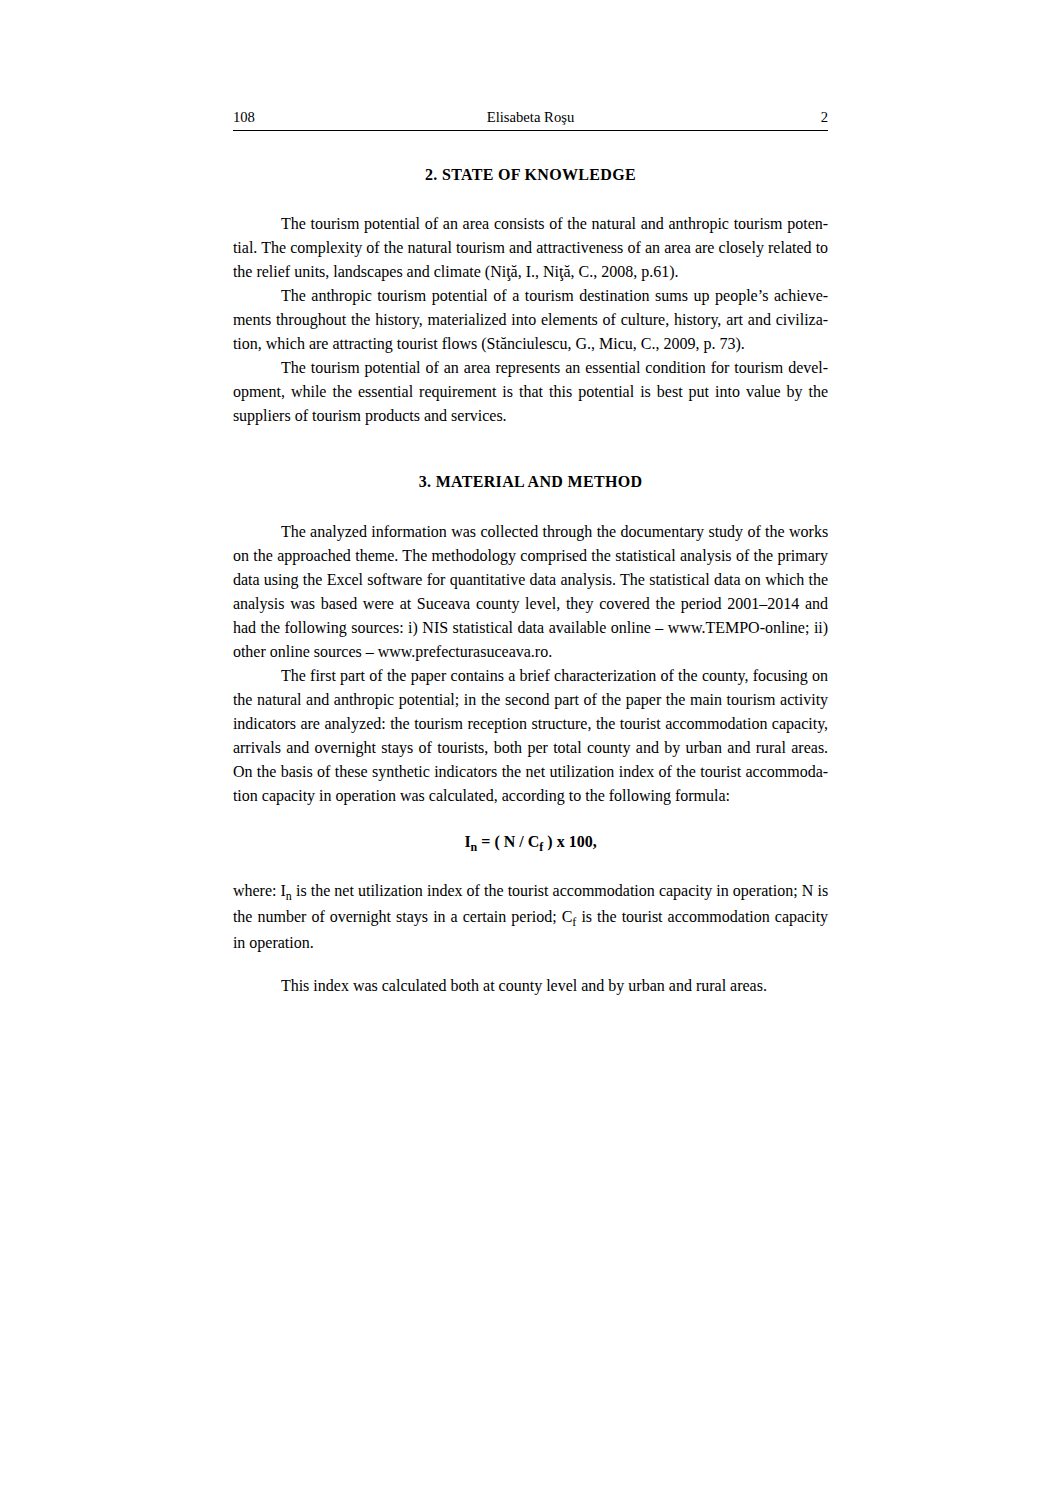108
Elisabeta Roşu
2
2. STATE OF KNOWLEDGE
The tourism potential of an area consists of the natural and anthropic tourism potential. The complexity of the natural tourism and attractiveness of an area are closely related to the relief units, landscapes and climate (Niţă, I., Niţă, C., 2008, p.61).
The anthropic tourism potential of a tourism destination sums up people’s achievements throughout the history, materialized into elements of culture, history, art and civilization, which are attracting tourist flows (Stănciulescu, G., Micu, C., 2009, p. 73).
The tourism potential of an area represents an essential condition for tourism development, while the essential requirement is that this potential is best put into value by the suppliers of tourism products and services.
3. MATERIAL AND METHOD
The analyzed information was collected through the documentary study of the works on the approached theme. The methodology comprised the statistical analysis of the primary data using the Excel software for quantitative data analysis. The statistical data on which the analysis was based were at Suceava county level, they covered the period 2001–2014 and had the following sources: i) NIS statistical data available online – www.TEMPO-online; ii) other online sources – www.prefecturasuceava.ro.
The first part of the paper contains a brief characterization of the county, focusing on the natural and anthropic potential; in the second part of the paper the main tourism activity indicators are analyzed: the tourism reception structure, the tourist accommodation capacity, arrivals and overnight stays of tourists, both per total county and by urban and rural areas. On the basis of these synthetic indicators the net utilization index of the tourist accommodation capacity in operation was calculated, according to the following formula:
In = ( N / Cf ) x 100,
where: In is the net utilization index of the tourist accommodation capacity in operation; N is the number of overnight stays in a certain period; Cf is the tourist accommodation capacity in operation.
This index was calculated both at county level and by urban and rural areas.